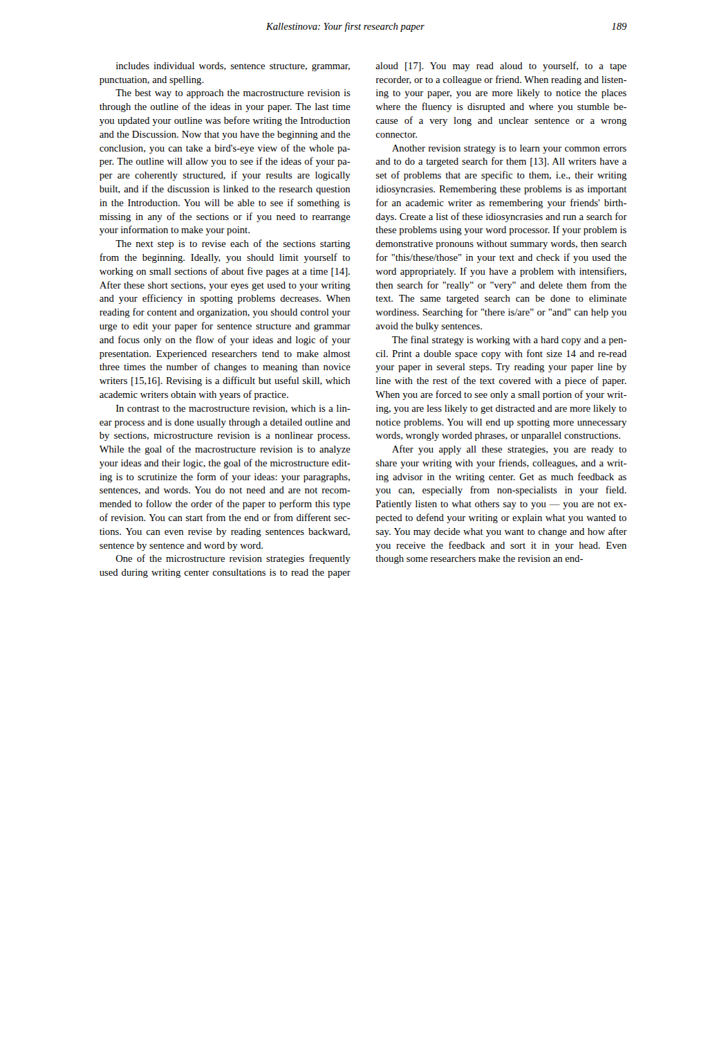Kallestinova: Your first research paper
189
includes individual words, sentence structure, grammar, punctuation, and spelling.
The best way to approach the macrostructure revision is through the outline of the ideas in your paper. The last time you updated your outline was before writing the Introduction and the Discussion. Now that you have the beginning and the conclusion, you can take a bird's-eye view of the whole paper. The outline will allow you to see if the ideas of your paper are coherently structured, if your results are logically built, and if the discussion is linked to the research question in the Introduction. You will be able to see if something is missing in any of the sections or if you need to rearrange your information to make your point.
The next step is to revise each of the sections starting from the beginning. Ideally, you should limit yourself to working on small sections of about five pages at a time [14]. After these short sections, your eyes get used to your writing and your efficiency in spotting problems decreases. When reading for content and organization, you should control your urge to edit your paper for sentence structure and grammar and focus only on the flow of your ideas and logic of your presentation. Experienced researchers tend to make almost three times the number of changes to meaning than novice writers [15,16]. Revising is a difficult but useful skill, which academic writers obtain with years of practice.
In contrast to the macrostructure revision, which is a linear process and is done usually through a detailed outline and by sections, microstructure revision is a nonlinear process. While the goal of the macrostructure revision is to analyze your ideas and their logic, the goal of the microstructure editing is to scrutinize the form of your ideas: your paragraphs, sentences, and words. You do not need and are not recommended to follow the order of the paper to perform this type of revision. You can start from the end or from different sections. You can even revise by reading sentences backward, sentence by sentence and word by word.
One of the microstructure revision strategies frequently used during writing center consultations is to read the paper aloud [17]. You may read aloud to yourself, to a tape recorder, or to a colleague or friend. When reading and listening to your paper, you are more likely to notice the places where the fluency is disrupted and where you stumble because of a very long and unclear sentence or a wrong connector.
Another revision strategy is to learn your common errors and to do a targeted search for them [13]. All writers have a set of problems that are specific to them, i.e., their writing idiosyncrasies. Remembering these problems is as important for an academic writer as remembering your friends' birthdays. Create a list of these idiosyncrasies and run a search for these problems using your word processor. If your problem is demonstrative pronouns without summary words, then search for "this/these/those" in your text and check if you used the word appropriately. If you have a problem with intensifiers, then search for "really" or "very" and delete them from the text. The same targeted search can be done to eliminate wordiness. Searching for "there is/are" or "and" can help you avoid the bulky sentences.
The final strategy is working with a hard copy and a pencil. Print a double space copy with font size 14 and re-read your paper in several steps. Try reading your paper line by line with the rest of the text covered with a piece of paper. When you are forced to see only a small portion of your writing, you are less likely to get distracted and are more likely to notice problems. You will end up spotting more unnecessary words, wrongly worded phrases, or unparallel constructions.
After you apply all these strategies, you are ready to share your writing with your friends, colleagues, and a writing advisor in the writing center. Get as much feedback as you can, especially from non-specialists in your field. Patiently listen to what others say to you — you are not expected to defend your writing or explain what you wanted to say. You may decide what you want to change and how after you receive the feedback and sort it in your head. Even though some researchers make the revision an end-